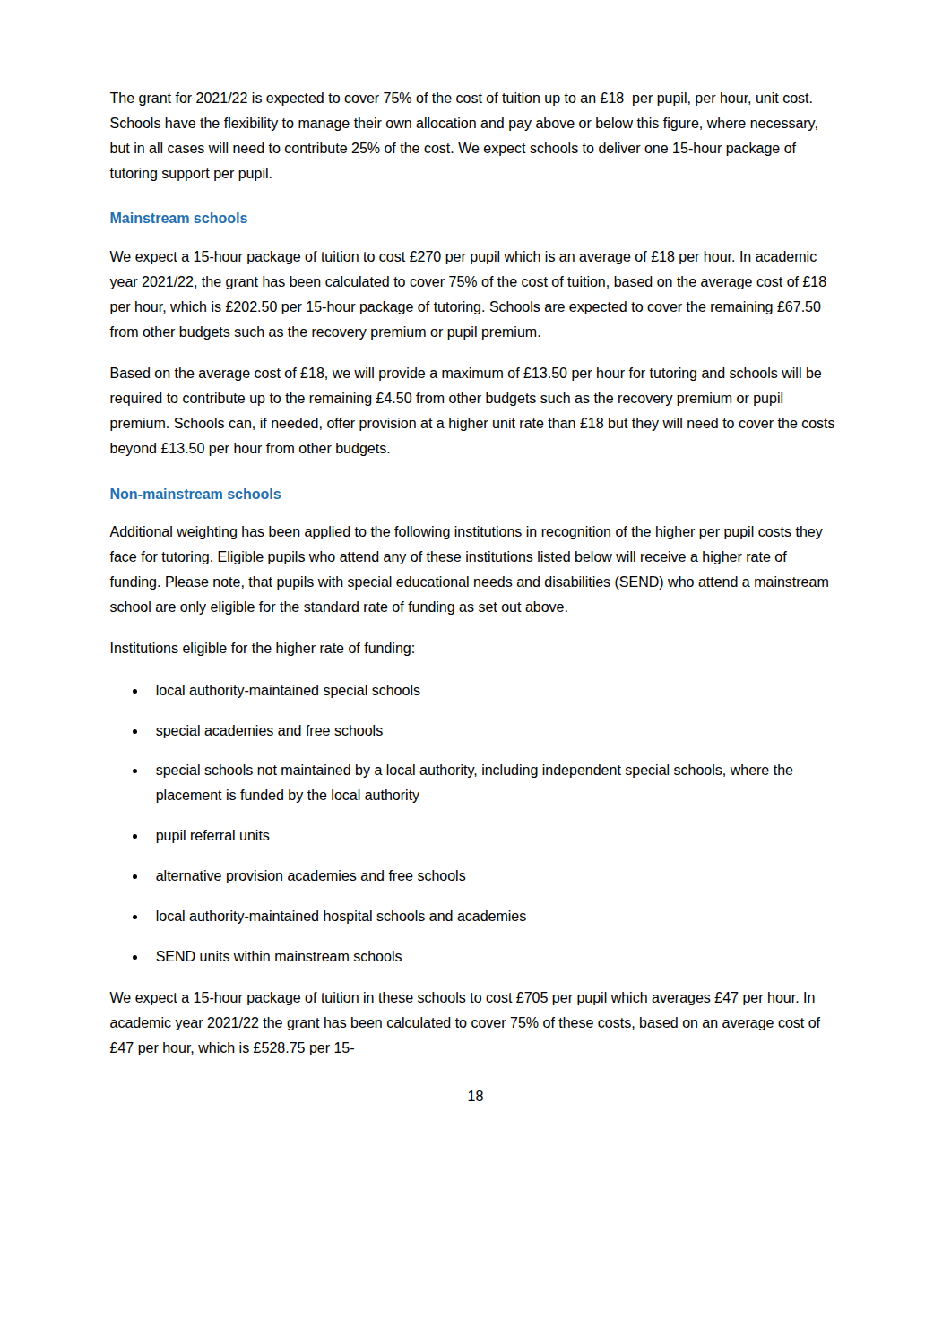The grant for 2021/22 is expected to cover 75% of the cost of tuition up to an £18 per pupil, per hour, unit cost. Schools have the flexibility to manage their own allocation and pay above or below this figure, where necessary, but in all cases will need to contribute 25% of the cost. We expect schools to deliver one 15-hour package of tutoring support per pupil.
Mainstream schools
We expect a 15-hour package of tuition to cost £270 per pupil which is an average of £18 per hour. In academic year 2021/22, the grant has been calculated to cover 75% of the cost of tuition, based on the average cost of £18 per hour, which is £202.50 per 15-hour package of tutoring. Schools are expected to cover the remaining £67.50 from other budgets such as the recovery premium or pupil premium.
Based on the average cost of £18, we will provide a maximum of £13.50 per hour for tutoring and schools will be required to contribute up to the remaining £4.50 from other budgets such as the recovery premium or pupil premium. Schools can, if needed, offer provision at a higher unit rate than £18 but they will need to cover the costs beyond £13.50 per hour from other budgets.
Non-mainstream schools
Additional weighting has been applied to the following institutions in recognition of the higher per pupil costs they face for tutoring. Eligible pupils who attend any of these institutions listed below will receive a higher rate of funding. Please note, that pupils with special educational needs and disabilities (SEND) who attend a mainstream school are only eligible for the standard rate of funding as set out above.
Institutions eligible for the higher rate of funding:
local authority-maintained special schools
special academies and free schools
special schools not maintained by a local authority, including independent special schools, where the placement is funded by the local authority
pupil referral units
alternative provision academies and free schools
local authority-maintained hospital schools and academies
SEND units within mainstream schools
We expect a 15-hour package of tuition in these schools to cost £705 per pupil which averages £47 per hour. In academic year 2021/22 the grant has been calculated to cover 75% of these costs, based on an average cost of £47 per hour, which is £528.75 per 15-
18